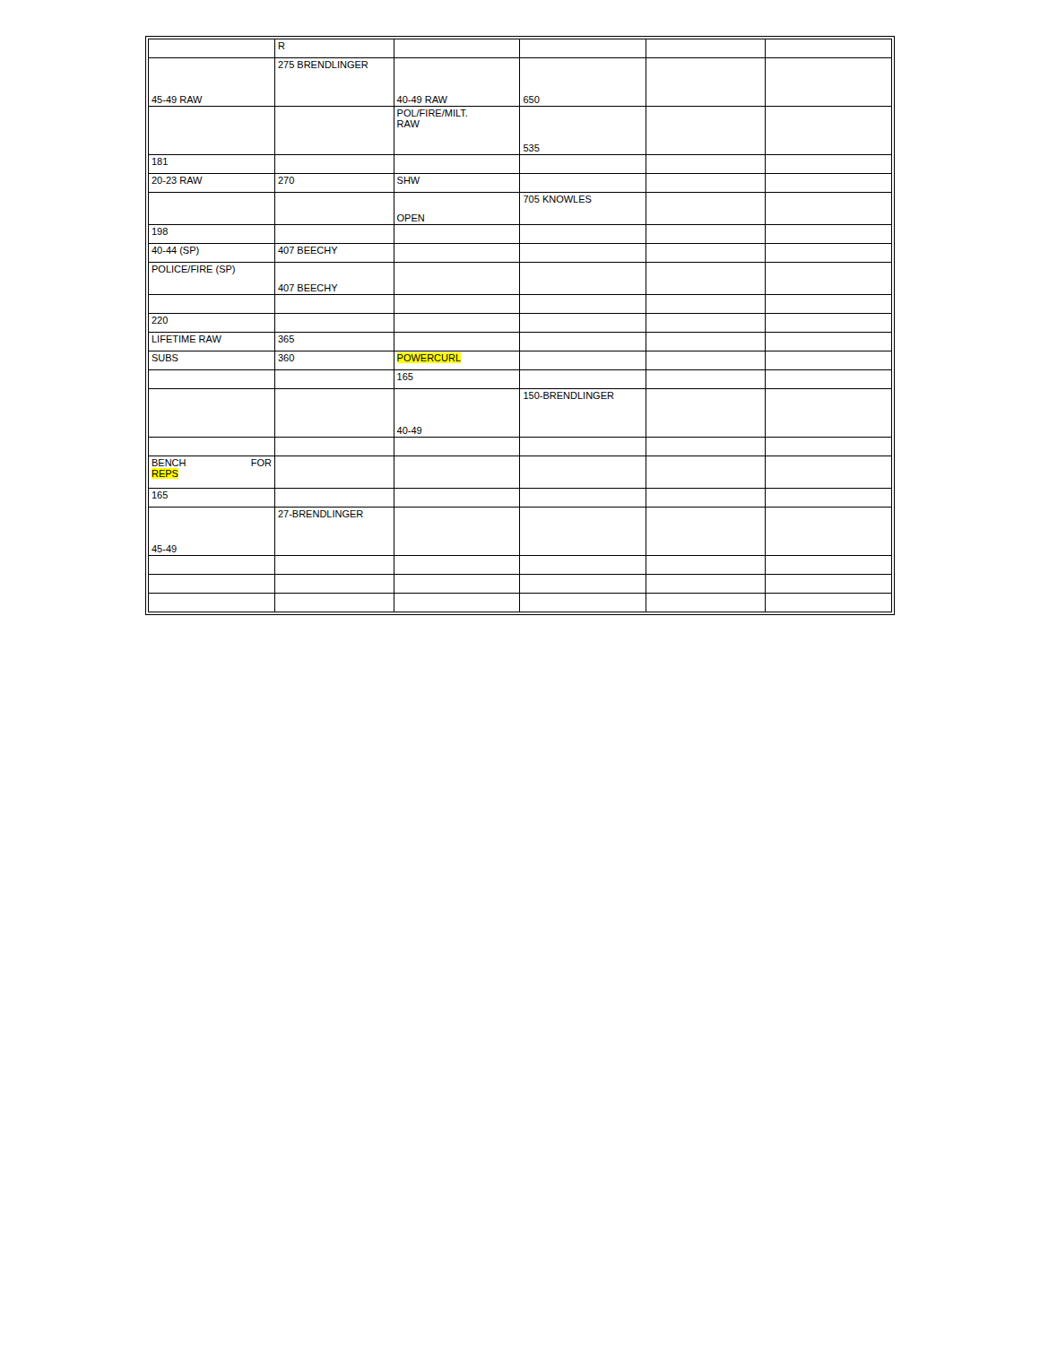| | R | | | | |
| 45-49 RAW | 275 BRENDLINGER | 40-49 RAW | 650 | | |
| | | POL/FIRE/MILT. RAW | 535 | | |
| 181 | | | | | |
| 20-23 RAW | 270 | SHW | | | |
| | | OPEN | 705 KNOWLES | | |
| 198 | | | | | |
| 40-44 (SP) | 407 BEECHY | | | | |
| POLICE/FIRE (SP) | 407 BEECHY | | | | |
| 220 | | | | | |
| LIFETIME RAW | 365 | | | | |
| SUBS | 360 | POWERCURL | | | |
| | | 165 | | | |
| | | 40-49 | 150-BRENDLINGER | | |
| BENCH FOR REPS | | | | | |
| 165 | | | | | |
| 45-49 | 27-BRENDLINGER | | | | |